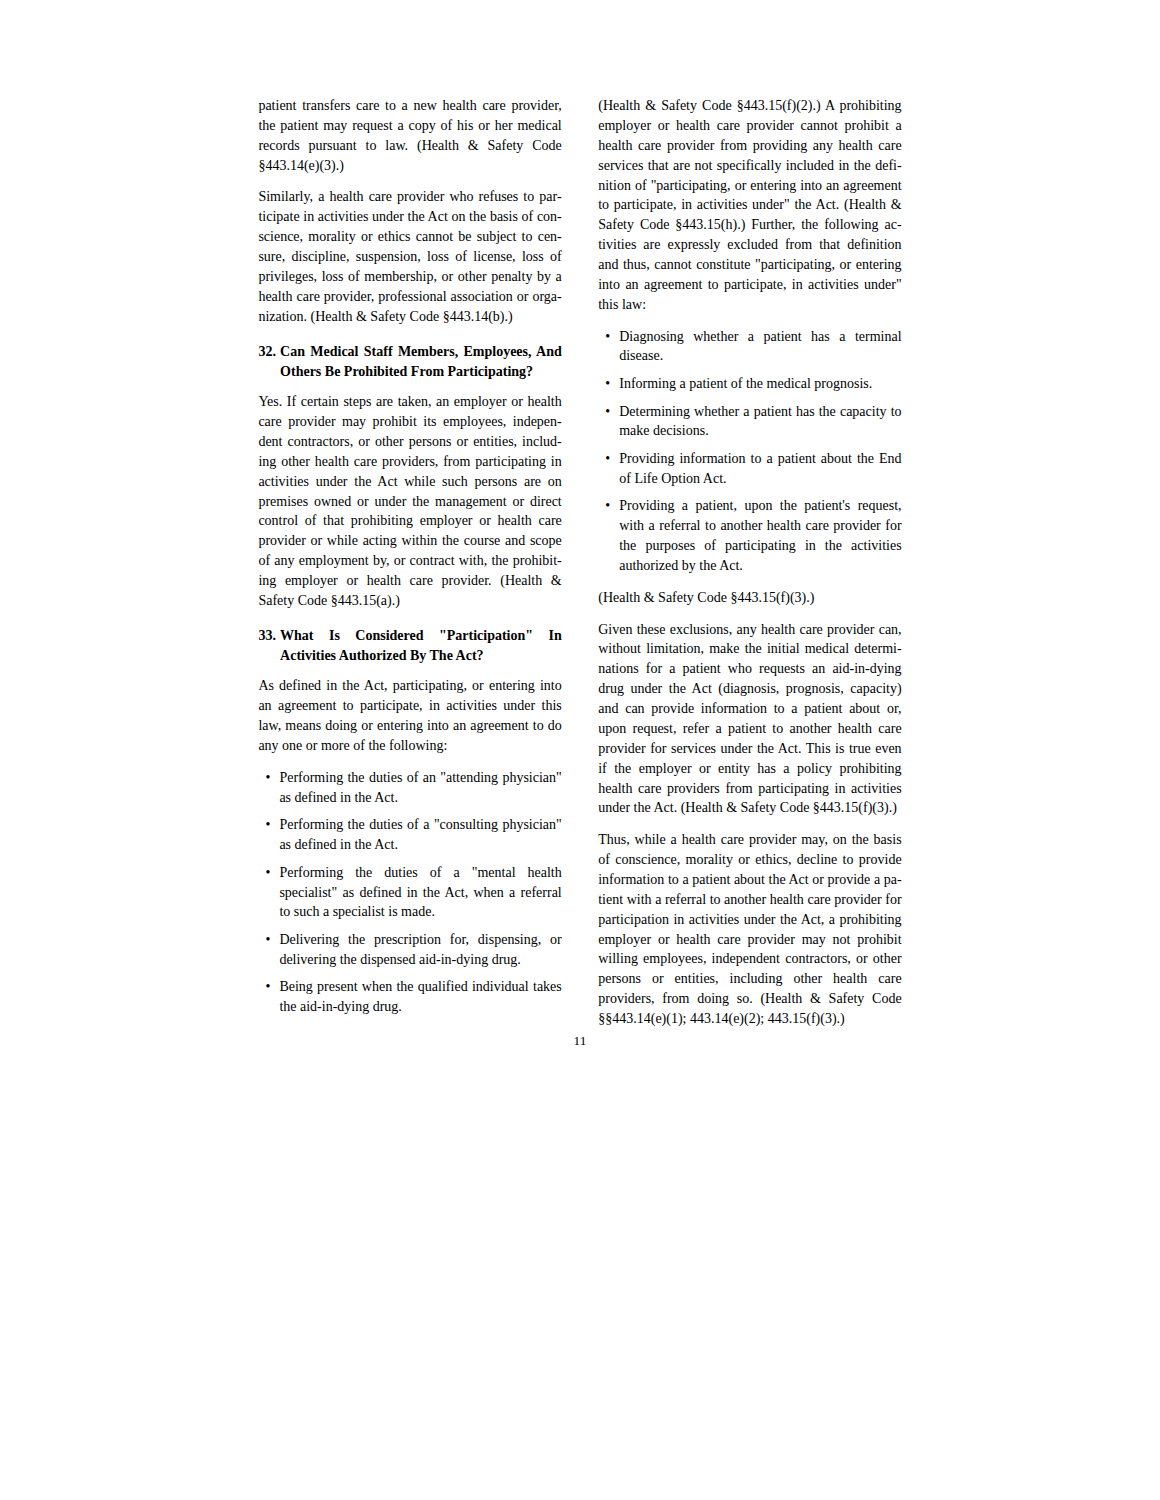patient transfers care to a new health care provider, the patient may request a copy of his or her medical records pursuant to law. (Health & Safety Code §443.14(e)(3).)
Similarly, a health care provider who refuses to participate in activities under the Act on the basis of conscience, morality or ethics cannot be subject to censure, discipline, suspension, loss of license, loss of privileges, loss of membership, or other penalty by a health care provider, professional association or organization. (Health & Safety Code §443.14(b).)
32. Can Medical Staff Members, Employees, And Others Be Prohibited From Participating?
Yes. If certain steps are taken, an employer or health care provider may prohibit its employees, independent contractors, or other persons or entities, including other health care providers, from participating in activities under the Act while such persons are on premises owned or under the management or direct control of that prohibiting employer or health care provider or while acting within the course and scope of any employment by, or contract with, the prohibiting employer or health care provider. (Health & Safety Code §443.15(a).)
33. What Is Considered "Participation" In Activities Authorized By The Act?
As defined in the Act, participating, or entering into an agreement to participate, in activities under this law, means doing or entering into an agreement to do any one or more of the following:
Performing the duties of an "attending physician" as defined in the Act.
Performing the duties of a "consulting physician" as defined in the Act.
Performing the duties of a "mental health specialist" as defined in the Act, when a referral to such a specialist is made.
Delivering the prescription for, dispensing, or delivering the dispensed aid-in-dying drug.
Being present when the qualified individual takes the aid-in-dying drug.
(Health & Safety Code §443.15(f)(2).) A prohibiting employer or health care provider cannot prohibit a health care provider from providing any health care services that are not specifically included in the definition of "participating, or entering into an agreement to participate, in activities under" the Act. (Health & Safety Code §443.15(h).) Further, the following activities are expressly excluded from that definition and thus, cannot constitute "participating, or entering into an agreement to participate, in activities under" this law:
Diagnosing whether a patient has a terminal disease.
Informing a patient of the medical prognosis.
Determining whether a patient has the capacity to make decisions.
Providing information to a patient about the End of Life Option Act.
Providing a patient, upon the patient's request, with a referral to another health care provider for the purposes of participating in the activities authorized by the Act.
(Health & Safety Code §443.15(f)(3).)
Given these exclusions, any health care provider can, without limitation, make the initial medical determinations for a patient who requests an aid-in-dying drug under the Act (diagnosis, prognosis, capacity) and can provide information to a patient about or, upon request, refer a patient to another health care provider for services under the Act. This is true even if the employer or entity has a policy prohibiting health care providers from participating in activities under the Act. (Health & Safety Code §443.15(f)(3).)
Thus, while a health care provider may, on the basis of conscience, morality or ethics, decline to provide information to a patient about the Act or provide a patient with a referral to another health care provider for participation in activities under the Act, a prohibiting employer or health care provider may not prohibit willing employees, independent contractors, or other persons or entities, including other health care providers, from doing so. (Health & Safety Code §§443.14(e)(1); 443.14(e)(2); 443.15(f)(3).)
11